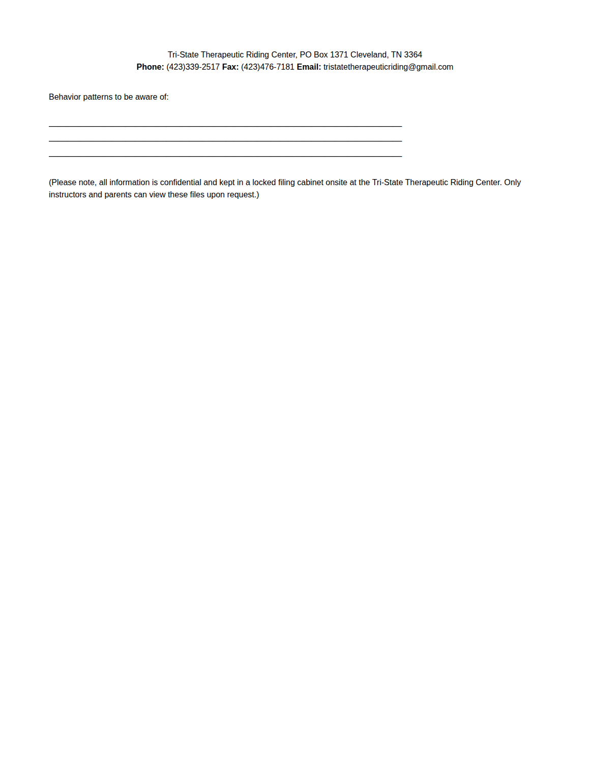Tri-State Therapeutic Riding Center, PO Box 1371 Cleveland, TN 3364
Phone: (423)339-2517 Fax: (423)476-7181 Email: tristatetherapeuticriding@gmail.com
Behavior patterns to be aware of:
______________________________________________________________________________
______________________________________________________________________________
______________________________________________________________________________
(Please note, all information is confidential and kept in a locked filing cabinet onsite at the Tri-State Therapeutic Riding Center. Only instructors and parents can view these files upon request.)